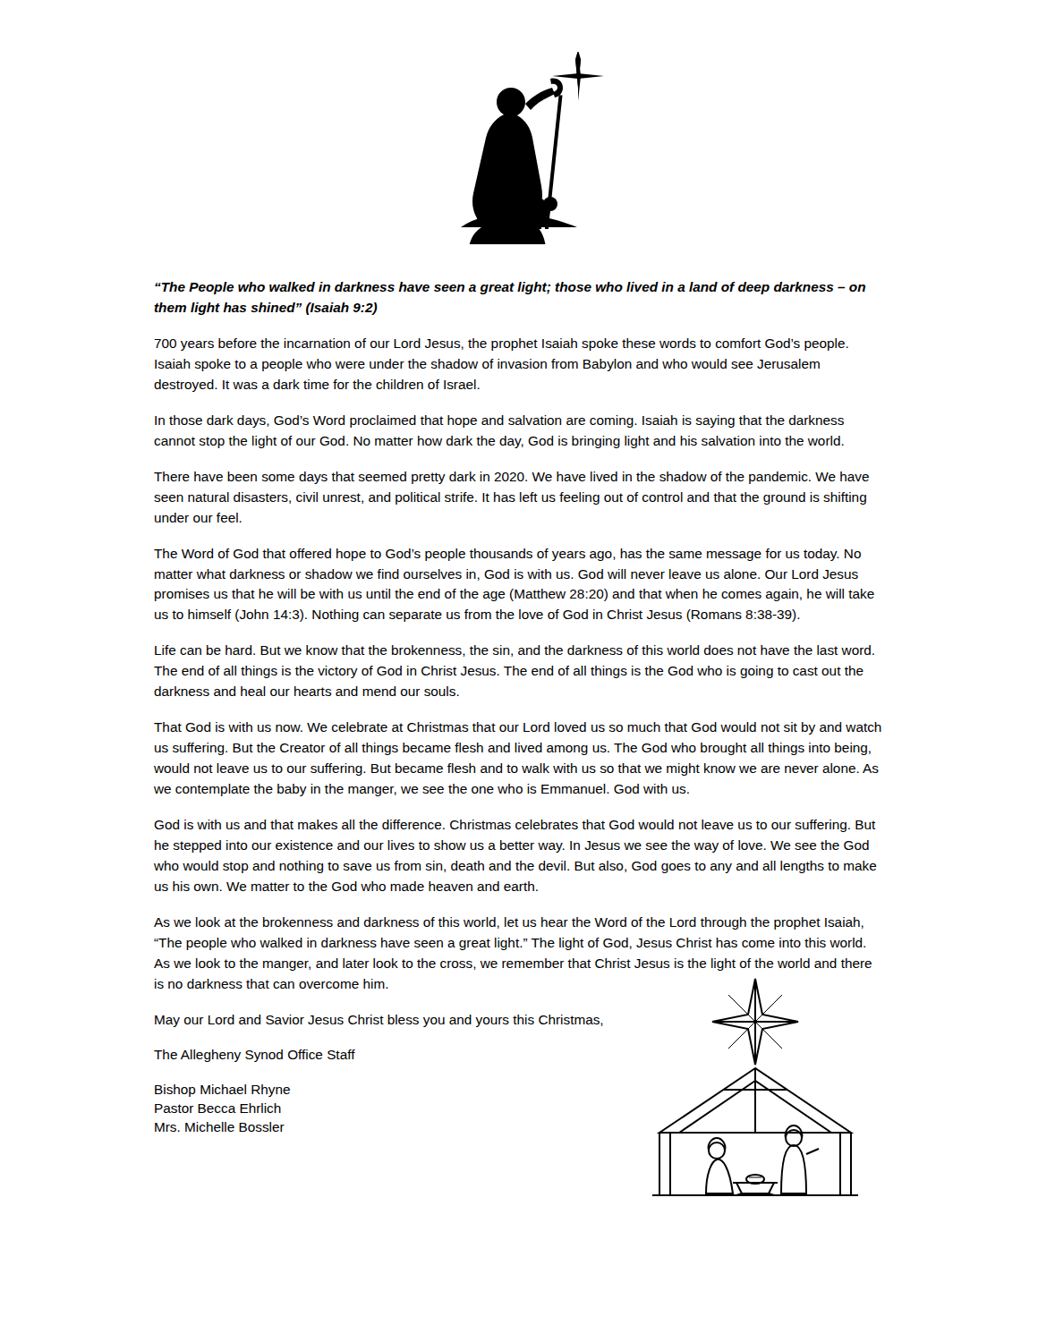“The People who walked in darkness have seen a great light; those who lived in a land of deep darkness – on them light has shined” (Isaiah 9:2)
700 years before the incarnation of our Lord Jesus, the prophet Isaiah spoke these words to comfort God’s people. Isaiah spoke to a people who were under the shadow of invasion from Babylon and who would see Jerusalem destroyed. It was a dark time for the children of Israel.
In those dark days, God’s Word proclaimed that hope and salvation are coming. Isaiah is saying that the darkness cannot stop the light of our God. No matter how dark the day, God is bringing light and his salvation into the world.
There have been some days that seemed pretty dark in 2020. We have lived in the shadow of the pandemic. We have seen natural disasters, civil unrest, and political strife. It has left us feeling out of control and that the ground is shifting under our feel.
The Word of God that offered hope to God’s people thousands of years ago, has the same message for us today. No matter what darkness or shadow we find ourselves in, God is with us. God will never leave us alone. Our Lord Jesus promises us that he will be with us until the end of the age (Matthew 28:20) and that when he comes again, he will take us to himself (John 14:3). Nothing can separate us from the love of God in Christ Jesus (Romans 8:38-39).
Life can be hard. But we know that the brokenness, the sin, and the darkness of this world does not have the last word. The end of all things is the victory of God in Christ Jesus. The end of all things is the God who is going to cast out the darkness and heal our hearts and mend our souls.
That God is with us now. We celebrate at Christmas that our Lord loved us so much that God would not sit by and watch us suffering. But the Creator of all things became flesh and lived among us. The God who brought all things into being, would not leave us to our suffering. But became flesh and to walk with us so that we might know we are never alone. As we contemplate the baby in the manger, we see the one who is Emmanuel. God with us.
God is with us and that makes all the difference. Christmas celebrates that God would not leave us to our suffering. But he stepped into our existence and our lives to show us a better way. In Jesus we see the way of love. We see the God who would stop and nothing to save us from sin, death and the devil. But also, God goes to any and all lengths to make us his own. We matter to the God who made heaven and earth.
As we look at the brokenness and darkness of this world, let us hear the Word of the Lord through the prophet Isaiah, “The people who walked in darkness have seen a great light.” The light of God, Jesus Christ has come into this world. As we look to the manger, and later look to the cross, we remember that Christ Jesus is the light of the world and there is no darkness that can overcome him.
May our Lord and Savior Jesus Christ bless you and yours this Christmas,
The Allegheny Synod Office Staff
Bishop Michael Rhyne
Pastor Becca Ehrlich
Mrs. Michelle Bossler